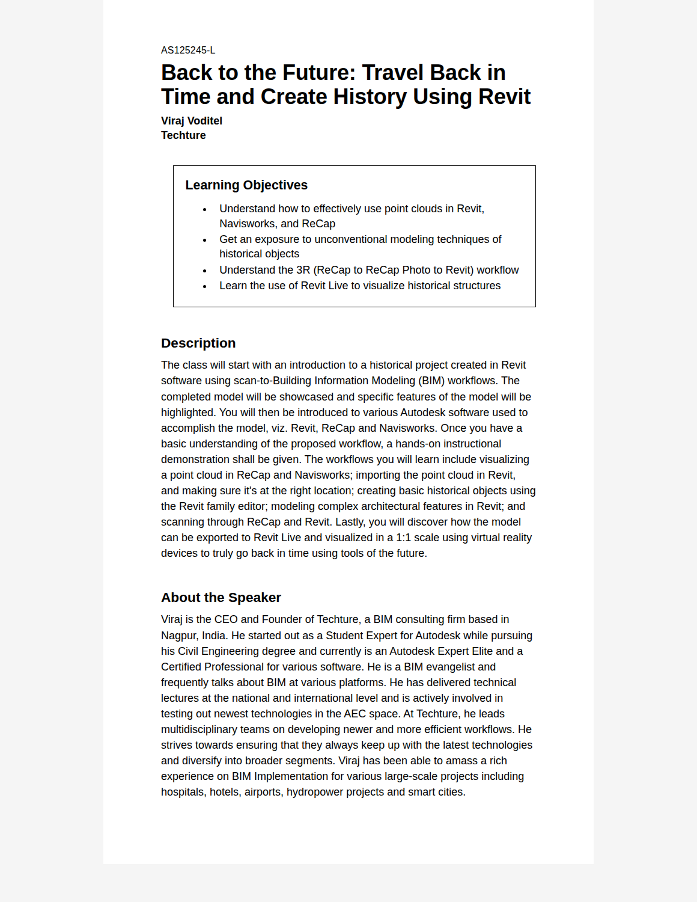AS125245-L
Back to the Future: Travel Back in Time and Create History Using Revit
Viraj Voditel
Techture
Learning Objectives
Understand how to effectively use point clouds in Revit, Navisworks, and ReCap
Get an exposure to unconventional modeling techniques of historical objects
Understand the 3R (ReCap to ReCap Photo to Revit) workflow
Learn the use of Revit Live to visualize historical structures
Description
The class will start with an introduction to a historical project created in Revit software using scan-to-Building Information Modeling (BIM) workflows. The completed model will be showcased and specific features of the model will be highlighted. You will then be introduced to various Autodesk software used to accomplish the model, viz. Revit, ReCap and Navisworks. Once you have a basic understanding of the proposed workflow, a hands-on instructional demonstration shall be given. The workflows you will learn include visualizing a point cloud in ReCap and Navisworks; importing the point cloud in Revit, and making sure it's at the right location; creating basic historical objects using the Revit family editor; modeling complex architectural features in Revit; and scanning through ReCap and Revit. Lastly, you will discover how the model can be exported to Revit Live and visualized in a 1:1 scale using virtual reality devices to truly go back in time using tools of the future.
About the Speaker
Viraj is the CEO and Founder of Techture, a BIM consulting firm based in Nagpur, India. He started out as a Student Expert for Autodesk while pursuing his Civil Engineering degree and currently is an Autodesk Expert Elite and a Certified Professional for various software. He is a BIM evangelist and frequently talks about BIM at various platforms. He has delivered technical lectures at the national and international level and is actively involved in testing out newest technologies in the AEC space. At Techture, he leads multidisciplinary teams on developing newer and more efficient workflows. He strives towards ensuring that they always keep up with the latest technologies and diversify into broader segments. Viraj has been able to amass a rich experience on BIM Implementation for various large-scale projects including hospitals, hotels, airports, hydropower projects and smart cities.